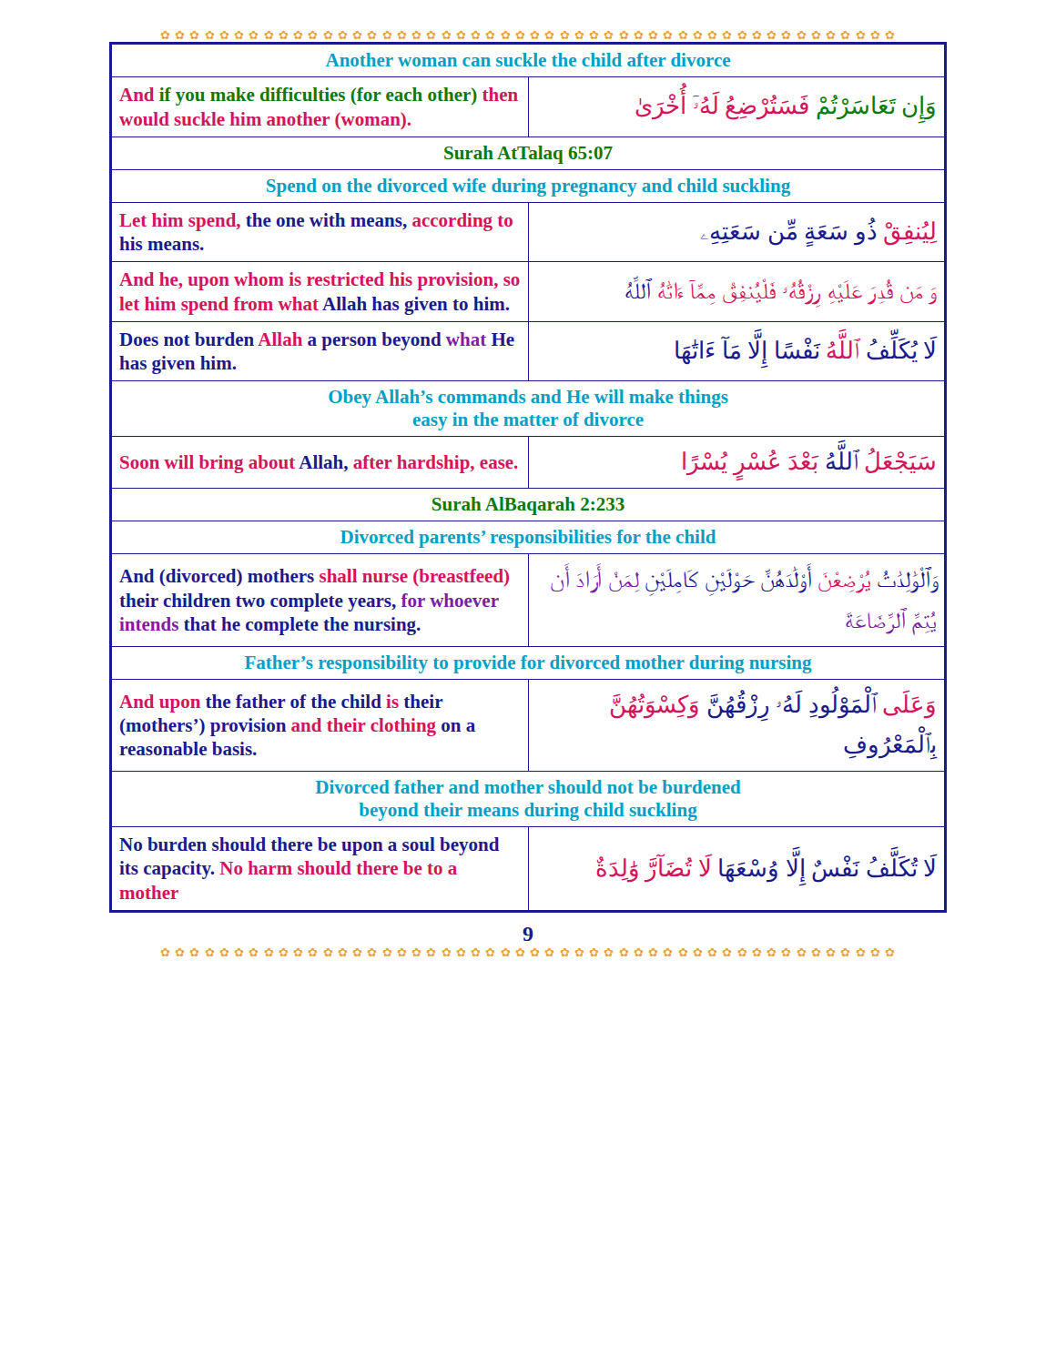| Another woman can suckle the child after divorce |
| And if you make difficulties (for each other) then would suckle him another (woman). | وَإِن تَعَاسَرْتُمْ فَسَتُرْضِعُ لَهُۥٓ أُخْرَىٰ |
| Surah AtTalaq 65:07 |
| Spend on the divorced wife during pregnancy and child suckling |
| Let him spend, the one with means, according to his means. | لِيُنفِقْ ذُو سَعَةٍ مِّن سَعَتِهِۦ |
| And he, upon whom is restricted his provision, so let him spend from what Allah has given to him. | وَ مَن قُدِرَ عَلَيْهِ رِزْقُهُۥ فَلْيُنفِقْ مِمَّآ ءَاتَٰهُ ٱللَّهُ |
| Does not burden Allah a person beyond what He has given him. | لَا يُكَلِّفُ ٱللَّهُ نَفْسًا إِلَّا مَآ ءَاتَٰهَا |
| Obey Allah’s commands and He will make things easy in the matter of divorce |
| Soon will bring about Allah, after hardship, ease. | سَيَجْعَلُ ٱللَّهُ بَعْدَ عُسْرٍ يُسْرًا |
| Surah AlBaqarah 2:233 |
| Divorced parents’ responsibilities for the child |
| And (divorced) mothers shall nurse (breastfeed) their children two complete years, for whoever intends that he complete the nursing. | وَٱلْوَٰلِدَٰتُ يُرْضِعْنَ أَوْلَٰدَهُنَّ حَوْلَيْنِ كَامِلَيْنِ لِمَنْ أَرَادَ أَن يُتِمَّ ٱلرَّضَاعَةَ |
| Father’s responsibility to provide for divorced mother during nursing |
| And upon the father of the child is their (mothers’) provision and their clothing on a reasonable basis. | وَعَلَى ٱلْمَوْلُودِ لَهُۥ رِزْقُهُنَّ وَكِسْوَتُهُنَّ بِٱلْمَعْرُوفِ |
| Divorced father and mother should not be burdened beyond their means during child suckling |
| No burden should there be upon a soul beyond its capacity. No harm should there be to a mother | لَا تُكَلَّفُ نَفْسٌ إِلَّا وُسْعَهَا لَا تُضَآرَّ وَٰلِدَةٌ |
9